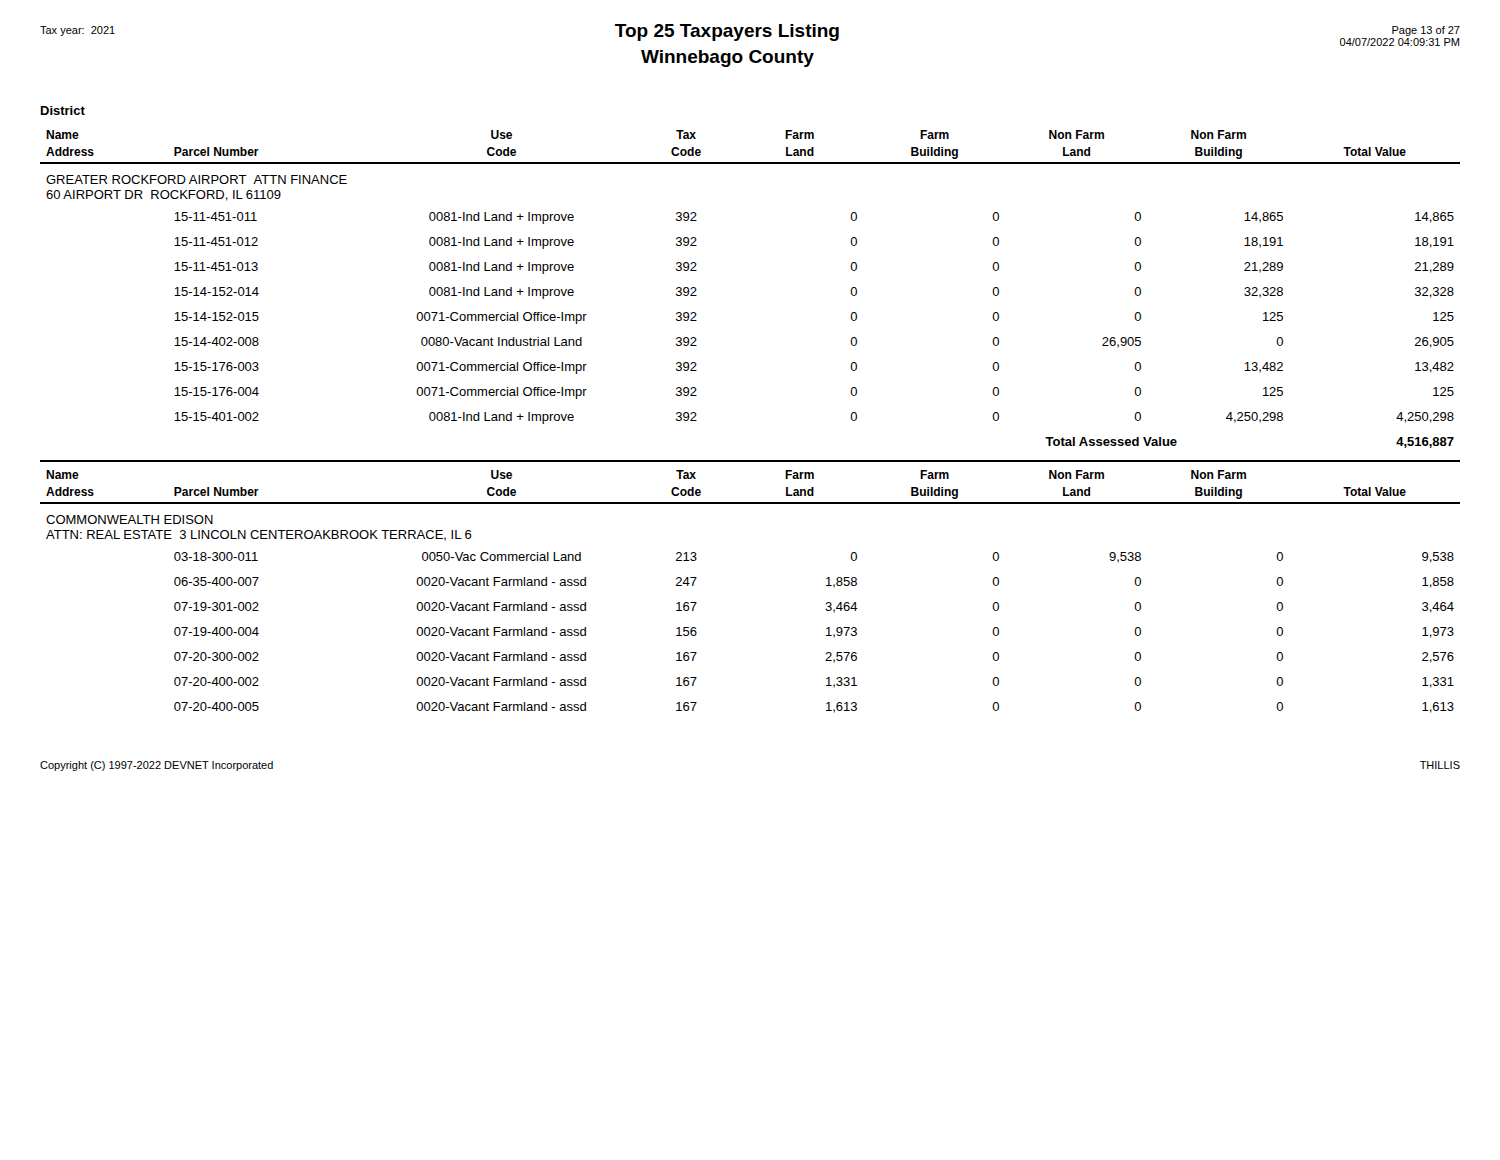Tax year: 2021
Top 25 Taxpayers Listing
Winnebago County
Page 13 of 27
04/07/2022 04:09:31 PM
District
| Name | | Use | Tax | Farm | Farm | Non Farm | Non Farm | |
| --- | --- | --- | --- | --- | --- | --- | --- | --- |
| Address | Parcel Number | Code | Code | Land | Building | Land | Building | Total Value |
| GREATER ROCKFORD AIRPORT ATTN FINANCE 60 AIRPORT DR ROCKFORD, IL 61109 |
| | 15-11-451-011 | 0081-Ind Land + Improve | 392 | 0 | 0 | 0 | 14,865 | 14,865 |
| | 15-11-451-012 | 0081-Ind Land + Improve | 392 | 0 | 0 | 0 | 18,191 | 18,191 |
| | 15-11-451-013 | 0081-Ind Land + Improve | 392 | 0 | 0 | 0 | 21,289 | 21,289 |
| | 15-14-152-014 | 0081-Ind Land + Improve | 392 | 0 | 0 | 0 | 32,328 | 32,328 |
| | 15-14-152-015 | 0071-Commercial Office-Impr | 392 | 0 | 0 | 0 | 125 | 125 |
| | 15-14-402-008 | 0080-Vacant Industrial Land | 392 | 0 | 0 | 26,905 | 0 | 26,905 |
| | 15-15-176-003 | 0071-Commercial Office-Impr | 392 | 0 | 0 | 0 | 13,482 | 13,482 |
| | 15-15-176-004 | 0071-Commercial Office-Impr | 392 | 0 | 0 | 0 | 125 | 125 |
| | 15-15-401-002 | 0081-Ind Land + Improve | 392 | 0 | 0 | 0 | 4,250,298 | 4,250,298 |
| | Total Assessed Value | 4,516,887 |
| Name | | Use | Tax | Farm | Farm | Non Farm | Non Farm | |
| --- | --- | --- | --- | --- | --- | --- | --- | --- |
| Address | Parcel Number | Code | Code | Land | Building | Land | Building | Total Value |
| COMMONWEALTH EDISON ATTN: REAL ESTATE 3 LINCOLN CENTEROAKBROOK TERRACE, IL 6 |
| | 03-18-300-011 | 0050-Vac Commercial Land | 213 | 0 | 0 | 9,538 | 0 | 9,538 |
| | 06-35-400-007 | 0020-Vacant Farmland - assd | 247 | 1,858 | 0 | 0 | 0 | 1,858 |
| | 07-19-301-002 | 0020-Vacant Farmland - assd | 167 | 3,464 | 0 | 0 | 0 | 3,464 |
| | 07-19-400-004 | 0020-Vacant Farmland - assd | 156 | 1,973 | 0 | 0 | 0 | 1,973 |
| | 07-20-300-002 | 0020-Vacant Farmland - assd | 167 | 2,576 | 0 | 0 | 0 | 2,576 |
| | 07-20-400-002 | 0020-Vacant Farmland - assd | 167 | 1,331 | 0 | 0 | 0 | 1,331 |
| | 07-20-400-005 | 0020-Vacant Farmland - assd | 167 | 1,613 | 0 | 0 | 0 | 1,613 |
Copyright (C) 1997-2022 DEVNET Incorporated
THILLIS